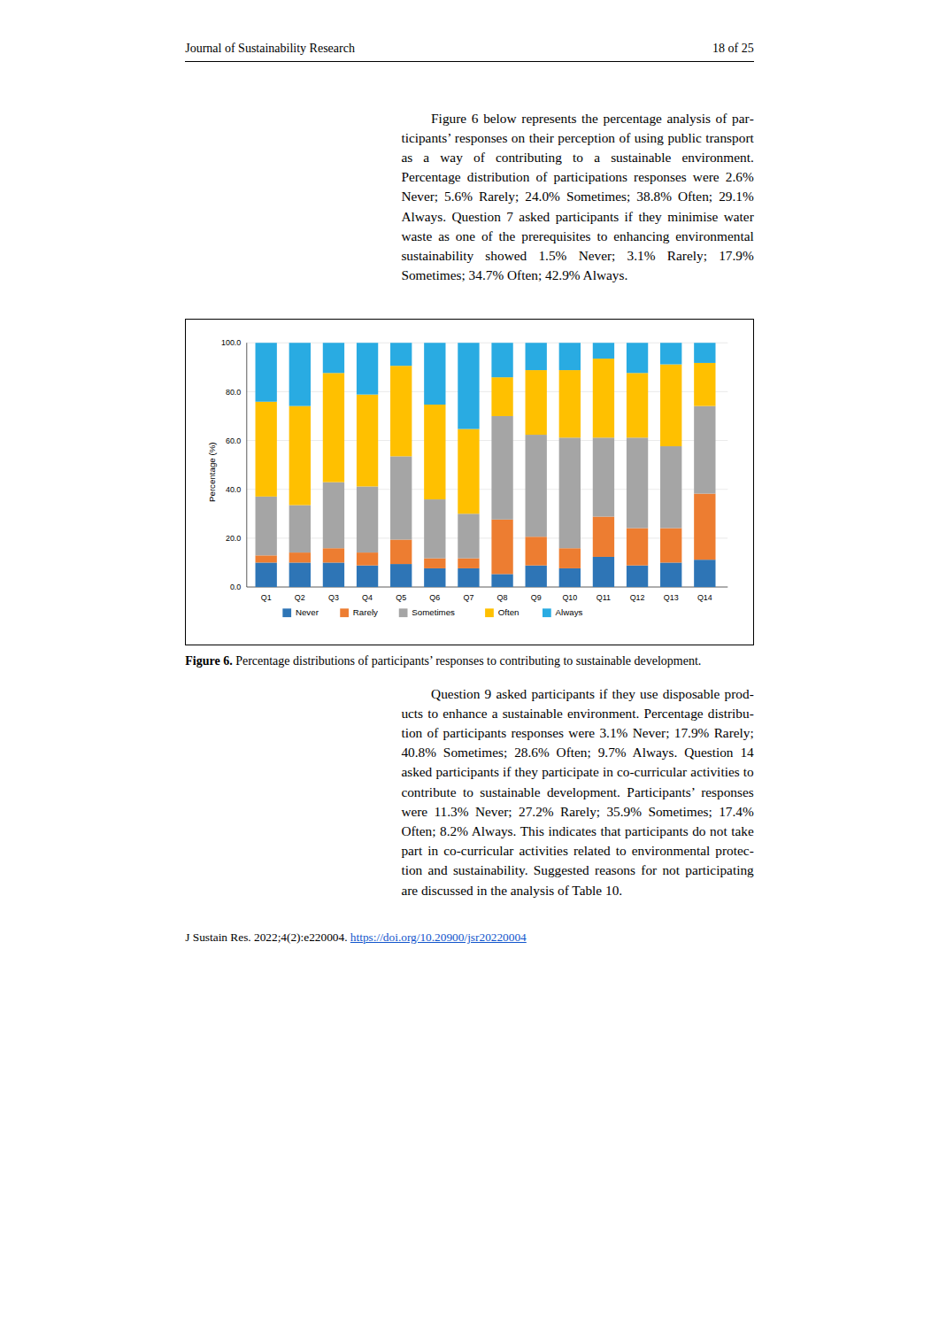Journal of Sustainability Research 18 of 25
Figure 6 below represents the percentage analysis of participants’ responses on their perception of using public transport as a way of contributing to a sustainable environment. Percentage distribution of participations responses were 2.6% Never; 5.6% Rarely; 24.0% Sometimes; 38.8% Often; 29.1% Always. Question 7 asked participants if they minimise water waste as one of the prerequisites to enhancing environmental sustainability showed 1.5% Never; 3.1% Rarely; 17.9% Sometimes; 34.7% Often; 42.9% Always.
100.0 80.0 60.0 40.0 20.0 0.0 Percentage (%) Q1 Q2 Q3 Q4 Q5 Q6 Q7 Q8 Q9 Q10 Q11 Q12 Q13 Q14 Never Rarely Sometimes Often Always
Figure 6. Percentage distributions of participants’ responses to contributing to sustainable development.
Question 9 asked participants if they use disposable products to enhance a sustainable environment. Percentage distribution of participants responses were 3.1% Never; 17.9% Rarely; 40.8% Sometimes; 28.6% Often; 9.7% Always. Question 14 asked participants if they participate in co-curricular activities to contribute to sustainable development. Participants’ responses were 11.3% Never; 27.2% Rarely; 35.9% Sometimes; 17.4% Often; 8.2% Always. This indicates that participants do not take part in co-curricular activities related to environmental protection and sustainability. Suggested reasons for not participating are discussed in the analysis of Table 10.
J Sustain Res. 2022;4(2):e220004. https://doi.org/10.20900/jsr20220004